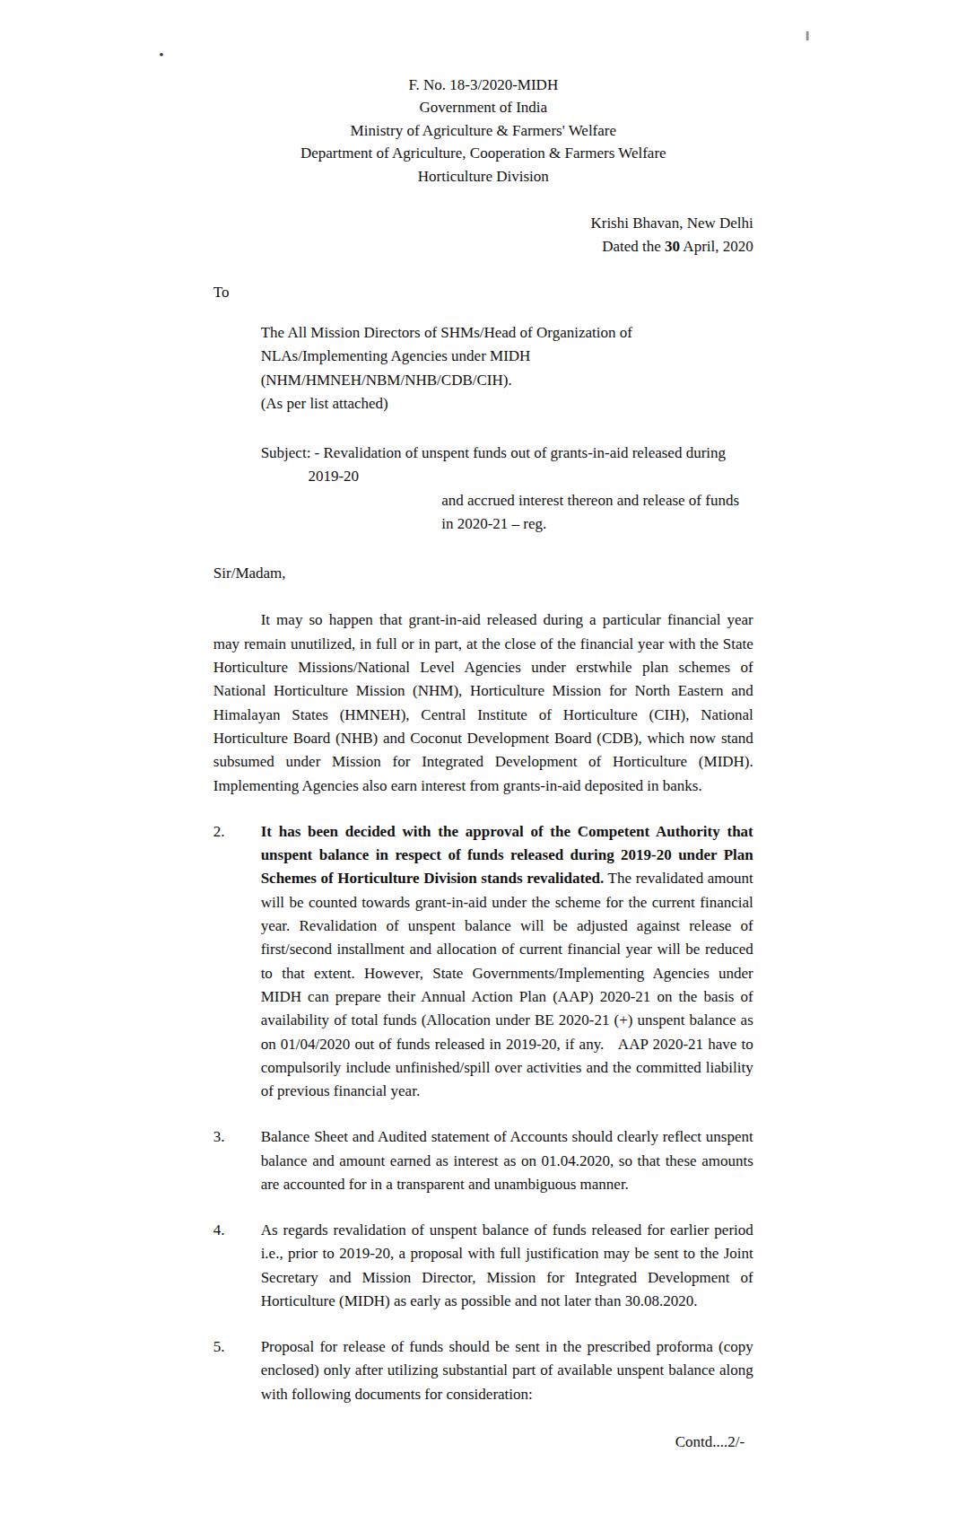•
‖
F. No. 18-3/2020-MIDH
Government of India
Ministry of Agriculture & Farmers' Welfare
Department of Agriculture, Cooperation & Farmers Welfare
Horticulture Division
Krishi Bhavan, New Delhi
Dated the 30 April, 2020
To
The All Mission Directors of SHMs/Head of Organization of
NLAs/Implementing Agencies under MIDH
(NHM/HMNEH/NBM/NHB/CDB/CIH).
(As per list attached)
Subject: - Revalidation of unspent funds out of grants-in-aid released during 2019-20 and accrued interest thereon and release of funds in 2020-21 – reg.
Sir/Madam,
It may so happen that grant-in-aid released during a particular financial year may remain unutilized, in full or in part, at the close of the financial year with the State Horticulture Missions/National Level Agencies under erstwhile plan schemes of National Horticulture Mission (NHM), Horticulture Mission for North Eastern and Himalayan States (HMNEH), Central Institute of Horticulture (CIH), National Horticulture Board (NHB) and Coconut Development Board (CDB), which now stand subsumed under Mission for Integrated Development of Horticulture (MIDH). Implementing Agencies also earn interest from grants-in-aid deposited in banks.
2. It has been decided with the approval of the Competent Authority that unspent balance in respect of funds released during 2019-20 under Plan Schemes of Horticulture Division stands revalidated. The revalidated amount will be counted towards grant-in-aid under the scheme for the current financial year. Revalidation of unspent balance will be adjusted against release of first/second installment and allocation of current financial year will be reduced to that extent. However, State Governments/Implementing Agencies under MIDH can prepare their Annual Action Plan (AAP) 2020-21 on the basis of availability of total funds (Allocation under BE 2020-21 (+) unspent balance as on 01/04/2020 out of funds released in 2019-20, if any. AAP 2020-21 have to compulsorily include unfinished/spill over activities and the committed liability of previous financial year.
3. Balance Sheet and Audited statement of Accounts should clearly reflect unspent balance and amount earned as interest as on 01.04.2020, so that these amounts are accounted for in a transparent and unambiguous manner.
4. As regards revalidation of unspent balance of funds released for earlier period i.e., prior to 2019-20, a proposal with full justification may be sent to the Joint Secretary and Mission Director, Mission for Integrated Development of Horticulture (MIDH) as early as possible and not later than 30.08.2020.
5. Proposal for release of funds should be sent in the prescribed proforma (copy enclosed) only after utilizing substantial part of available unspent balance along with following documents for consideration:
Contd....2/-